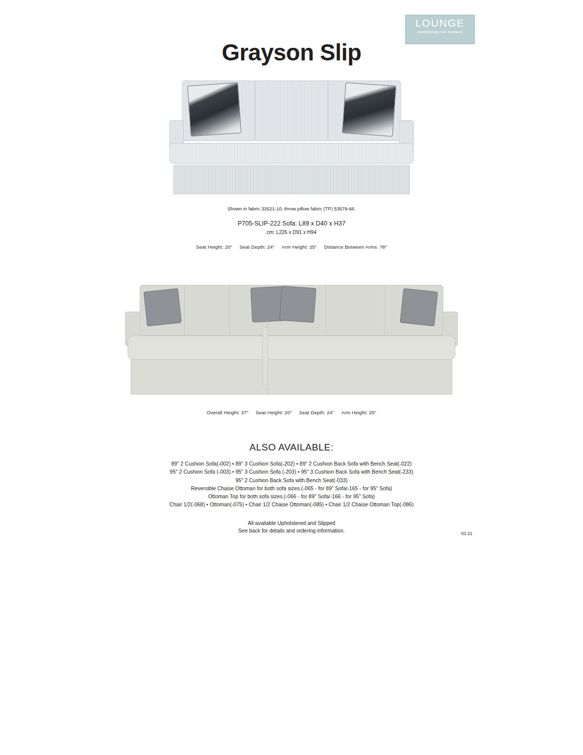LOUNGE
comfortably chic furniture
Grayson Slip
Shown in fabric 33521-10, throw pillow fabric (TP) 53579-66.
P705-SLIP-222 Sofa: L89 x D40 x H37
cm: L226 x D91 x H94
Seat Height: 20″ Seat Depth: 24″ Arm Height: 25″ Distance Between Arms: 78″
Overall Height: 37″ Seat Height: 20″ Seat Depth: 24″ Arm Height: 25″
ALSO AVAILABLE:
89″ 2 Cushion Sofa(-002) • 89″ 3 Cushion Sofa(-202) • 89″ 2 Cushion Back Sofa with Bench Seat(-022)
95″ 2 Cushion Sofa (-003) • 95″ 3 Cushion Sofa (-203) • 95″ 3 Cushion Back Sofa with Bench Seat(-233)
95″ 2 Cushion Back Sofa with Bench Seat(-033)
Reversible Chaise Ottoman for both sofa sizes.(-065 - for 89″ Sofa/-165 - for 95″ Sofa)
Ottoman Top for both sofa sizes.(-066 - for 89″ Sofa/-166 - for 95″ Sofa)
Chair 1/2(-068) • Ottoman(-075) • Chair 1/2 Chaise Ottoman(-085) • Chair 1/2 Chaise Ottoman Top(-086)
All available Upholstered and Slipped
See back for details and ordering information.
03.21